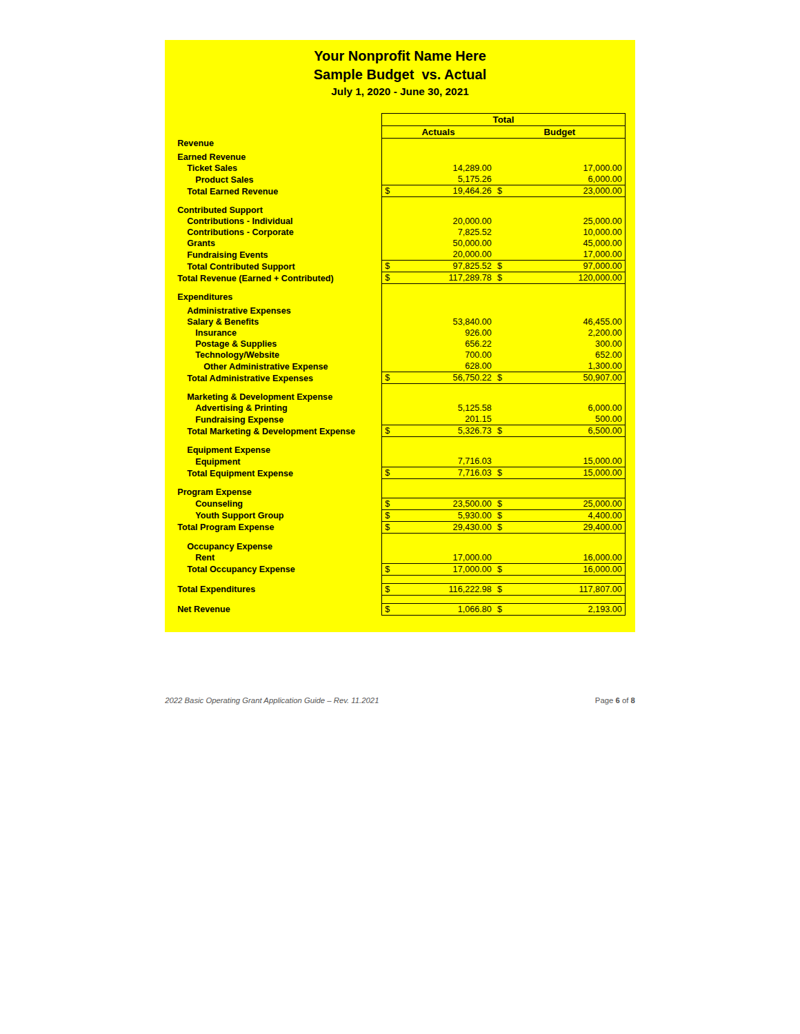Your Nonprofit Name Here
Sample Budget vs. Actual
July 1, 2020 - June 30, 2021
| | Total |
| | Actuals | Budget |
| Revenue | | | | |
| Earned Revenue | | | | |
| Ticket Sales | | 14,289.00 | | 17,000.00 |
| Product Sales | | 5,175.26 | | 6,000.00 |
| Total Earned Revenue | $ | 19,464.26 | $ | 23,000.00 |
| Contributed Support | | | | |
| Contributions - Individual | | 20,000.00 | | 25,000.00 |
| Contributions - Corporate | | 7,825.52 | | 10,000.00 |
| Grants | | 50,000.00 | | 45,000.00 |
| Fundraising Events | | 20,000.00 | | 17,000.00 |
| Total Contributed Support | $ | 97,825.52 | $ | 97,000.00 |
| Total Revenue (Earned + Contributed) | $ | 117,289.78 | $ | 120,000.00 |
| Expenditures | | | | |
| Administrative Expenses | | | | |
| Salary & Benefits | | 53,840.00 | | 46,455.00 |
| Insurance | | 926.00 | | 2,200.00 |
| Postage & Supplies | | 656.22 | | 300.00 |
| Technology/Website | | 700.00 | | 652.00 |
| Other Administrative Expense | | 628.00 | | 1,300.00 |
| Total Administrative Expenses | $ | 56,750.22 | $ | 50,907.00 |
| Marketing & Development Expense | | | | |
| Advertising & Printing | | 5,125.58 | | 6,000.00 |
| Fundraising Expense | | 201.15 | | 500.00 |
| Total Marketing & Development Expense | $ | 5,326.73 | $ | 6,500.00 |
| Equipment Expense | | | | |
| Equipment | | 7,716.03 | | 15,000.00 |
| Total Equipment Expense | $ | 7,716.03 | $ | 15,000.00 |
| Program Expense | | | | |
| Counseling | $ | 23,500.00 | $ | 25,000.00 |
| Youth Support Group | $ | 5,930.00 | $ | 4,400.00 |
| Total Program Expense | $ | 29,430.00 | $ | 29,400.00 |
| Occupancy Expense | | | | |
| Rent | | 17,000.00 | | 16,000.00 |
| Total Occupancy Expense | $ | 17,000.00 | $ | 16,000.00 |
| Total Expenditures | $ | 116,222.98 | $ | 117,807.00 |
| Net Revenue | $ | 1,066.80 | $ | 2,193.00 |
2022 Basic Operating Grant Application Guide – Rev. 11.2021
Page 6 of 8